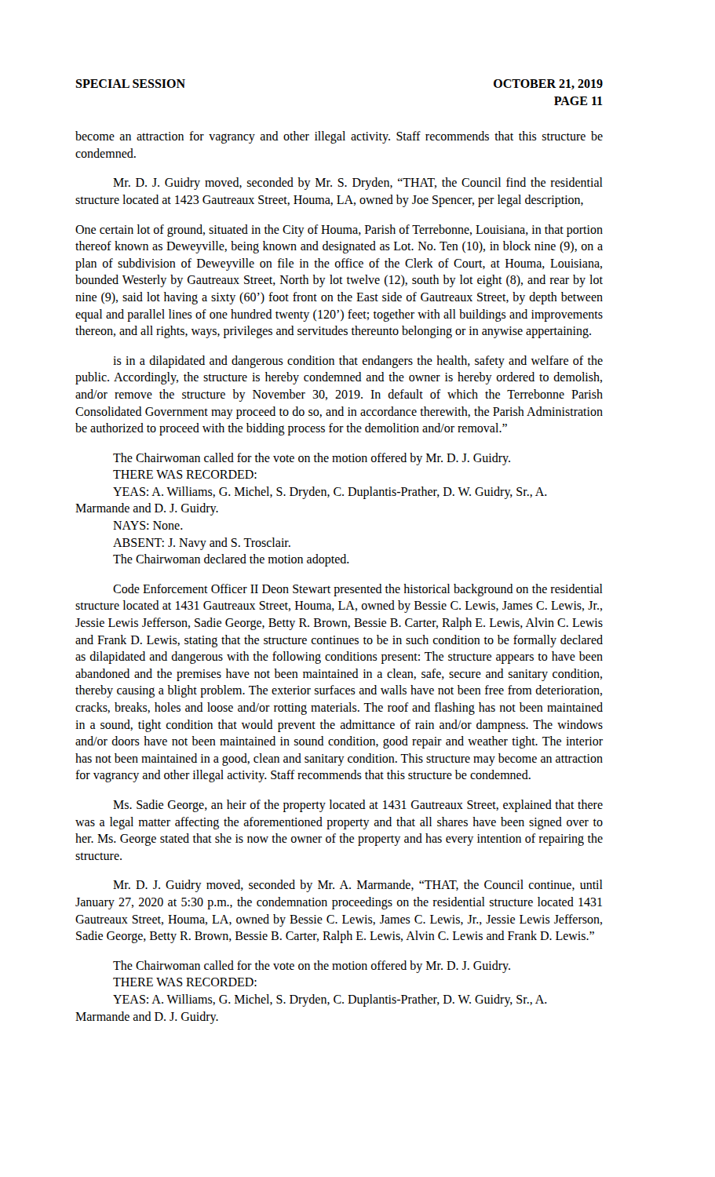Special Session
October 21, 2019
Page 11
become an attraction for vagrancy and other illegal activity. Staff recommends that this structure be condemned.
Mr. D. J. Guidry moved, seconded by Mr. S. Dryden, “THAT, the Council find the residential structure located at 1423 Gautreaux Street, Houma, LA, owned by Joe Spencer, per legal description,
One certain lot of ground, situated in the City of Houma, Parish of Terrebonne, Louisiana, in that portion thereof known as Deweyville, being known and designated as Lot. No. Ten (10), in block nine (9), on a plan of subdivision of Deweyville on file in the office of the Clerk of Court, at Houma, Louisiana, bounded Westerly by Gautreaux Street, North by lot twelve (12), south by lot eight (8), and rear by lot nine (9), said lot having a sixty (60’) foot front on the East side of Gautreaux Street, by depth between equal and parallel lines of one hundred twenty (120’) feet; together with all buildings and improvements thereon, and all rights, ways, privileges and servitudes thereunto belonging or in anywise appertaining.
is in a dilapidated and dangerous condition that endangers the health, safety and welfare of the public. Accordingly, the structure is hereby condemned and the owner is hereby ordered to demolish, and/or remove the structure by November 30, 2019. In default of which the Terrebonne Parish Consolidated Government may proceed to do so, and in accordance therewith, the Parish Administration be authorized to proceed with the bidding process for the demolition and/or removal.”
The Chairwoman called for the vote on the motion offered by Mr. D. J. Guidry. THERE WAS RECORDED: YEAS: A. Williams, G. Michel, S. Dryden, C. Duplantis-Prather, D. W. Guidry, Sr., A. Marmande and D. J. Guidry. NAYS: None. ABSENT: J. Navy and S. Trosclair. The Chairwoman declared the motion adopted.
Code Enforcement Officer II Deon Stewart presented the historical background on the residential structure located at 1431 Gautreaux Street, Houma, LA, owned by Bessie C. Lewis, James C. Lewis, Jr., Jessie Lewis Jefferson, Sadie George, Betty R. Brown, Bessie B. Carter, Ralph E. Lewis, Alvin C. Lewis and Frank D. Lewis, stating that the structure continues to be in such condition to be formally declared as dilapidated and dangerous with the following conditions present: The structure appears to have been abandoned and the premises have not been maintained in a clean, safe, secure and sanitary condition, thereby causing a blight problem. The exterior surfaces and walls have not been free from deterioration, cracks, breaks, holes and loose and/or rotting materials. The roof and flashing has not been maintained in a sound, tight condition that would prevent the admittance of rain and/or dampness. The windows and/or doors have not been maintained in sound condition, good repair and weather tight. The interior has not been maintained in a good, clean and sanitary condition. This structure may become an attraction for vagrancy and other illegal activity. Staff recommends that this structure be condemned.
Ms. Sadie George, an heir of the property located at 1431 Gautreaux Street, explained that there was a legal matter affecting the aforementioned property and that all shares have been signed over to her. Ms. George stated that she is now the owner of the property and has every intention of repairing the structure.
Mr. D. J. Guidry moved, seconded by Mr. A. Marmande, “THAT, the Council continue, until January 27, 2020 at 5:30 p.m., the condemnation proceedings on the residential structure located 1431 Gautreaux Street, Houma, LA, owned by Bessie C. Lewis, James C. Lewis, Jr., Jessie Lewis Jefferson, Sadie George, Betty R. Brown, Bessie B. Carter, Ralph E. Lewis, Alvin C. Lewis and Frank D. Lewis.”
The Chairwoman called for the vote on the motion offered by Mr. D. J. Guidry. THERE WAS RECORDED: YEAS: A. Williams, G. Michel, S. Dryden, C. Duplantis-Prather, D. W. Guidry, Sr., A. Marmande and D. J. Guidry.